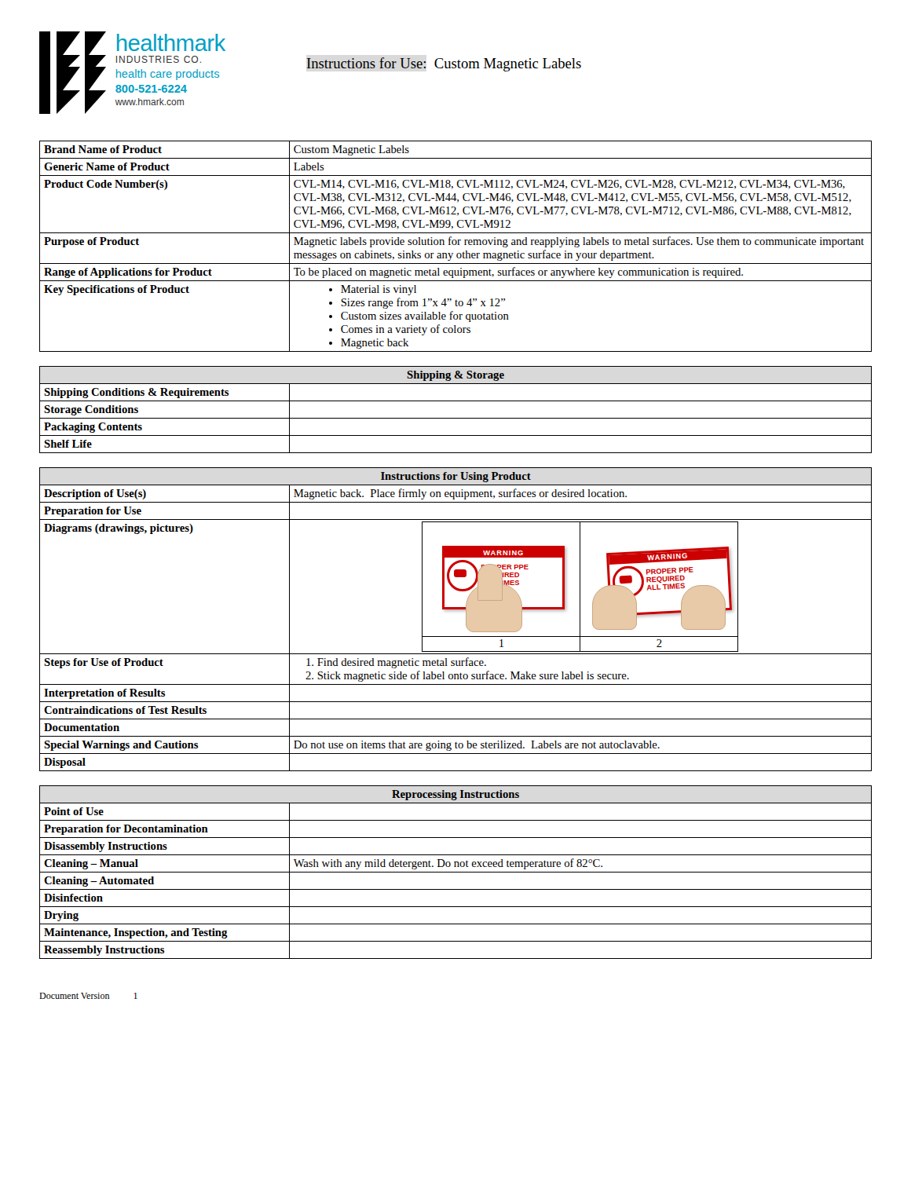healthmark
INDUSTRIES CO.
health care products
800-521-6224
www.hmark.com
Instructions for Use: Custom Magnetic Labels
| Brand Name of Product | Custom Magnetic Labels |
| Generic Name of Product | Labels |
| Product Code Number(s) | CVL-M14, CVL-M16, CVL-M18, CVL-M112, CVL-M24, CVL-M26, CVL-M28, CVL-M212, CVL-M34, CVL-M36, CVL-M38, CVL-M312, CVL-M44, CVL-M46, CVL-M48, CVL-M412, CVL-M55, CVL-M56, CVL-M58, CVL-M512, CVL-M66, CVL-M68, CVL-M612, CVL-M76, CVL-M77, CVL-M78, CVL-M712, CVL-M86, CVL-M88, CVL-M812, CVL-M96, CVL-M98, CVL-M99, CVL-M912 |
| Purpose of Product | Magnetic labels provide solution for removing and reapplying labels to metal surfaces. Use them to communicate important messages on cabinets, sinks or any other magnetic surface in your department. |
| Range of Applications for Product | To be placed on magnetic metal equipment, surfaces or anywhere key communication is required. |
| Key Specifications of Product | Material is vinyl Sizes range from 1”x 4” to 4” x 12” Custom sizes available for quotation Comes in a variety of colors Magnetic back |
| Shipping & Storage |
| Shipping Conditions & Requirements | |
| Storage Conditions | |
| Packaging Contents | |
| Shelf Life | |
| Instructions for Using Product |
| Description of Use(s) | Magnetic back. Place firmly on equipment, surfaces or desired location. |
| Preparation for Use | |
| Diagrams (drawings, pictures) | / WARNING PROPER PPE REQUIRED ALL TIMES / WARNING PROPER PPE REQUIRED ALL TIMES / / 1 / 2 / |
| Steps for Use of Product | Find desired magnetic metal surface. Stick magnetic side of label onto surface. Make sure label is secure. |
| Interpretation of Results | |
| Contraindications of Test Results | |
| Documentation | |
| Special Warnings and Cautions | Do not use on items that are going to be sterilized. Labels are not autoclavable. |
| Disposal | |
| Reprocessing Instructions |
| Point of Use | |
| Preparation for Decontamination | |
| Disassembly Instructions | |
| Cleaning – Manual | Wash with any mild detergent. Do not exceed temperature of 82°C. |
| Cleaning – Automated | |
| Disinfection | |
| Drying | |
| Maintenance, Inspection, and Testing | |
| Reassembly Instructions | |
Document Version 1